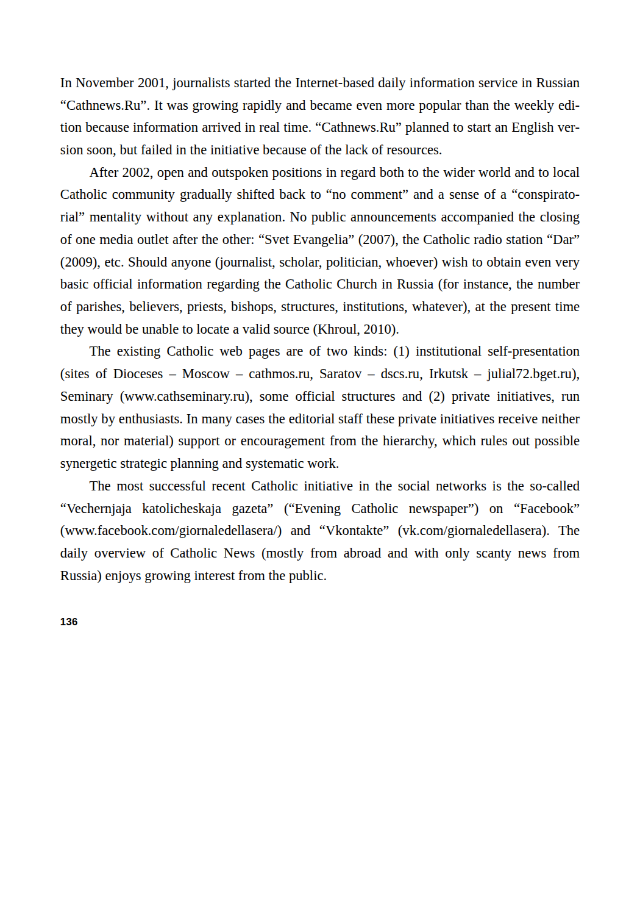In November 2001, journalists started the Internet-based daily information service in Russian “Cathnews.Ru”. It was growing rapidly and became even more popular than the weekly edition because information arrived in real time. “Cathnews.Ru” planned to start an English version soon, but failed in the initiative because of the lack of resources.
After 2002, open and outspoken positions in regard both to the wider world and to local Catholic community gradually shifted back to “no comment” and a sense of a “conspiratorial” mentality without any explanation. No public announcements accompanied the closing of one media outlet after the other: “Svet Evangelia” (2007), the Catholic radio station “Dar” (2009), etc. Should anyone (journalist, scholar, politician, whoever) wish to obtain even very basic official information regarding the Catholic Church in Russia (for instance, the number of parishes, believers, priests, bishops, structures, institutions, whatever), at the present time they would be unable to locate a valid source (Khroul, 2010).
The existing Catholic web pages are of two kinds: (1) institutional self-presentation (sites of Dioceses – Moscow – cathmos.ru, Saratov – dscs.ru, Irkutsk – julial72.bget.ru), Seminary (www.cathseminary.ru), some official structures and (2) private initiatives, run mostly by enthusiasts. In many cases the editorial staff these private initiatives receive neither moral, nor material) support or encouragement from the hierarchy, which rules out possible synergetic strategic planning and systematic work.
The most successful recent Catholic initiative in the social networks is the so-called “Vechernjaja katolicheskaja gazeta” (“Evening Catholic newspaper”) on “Facebook” (www.facebook.com/giornaledellasera/) and “Vkontakte” (vk.com/giornaledellasera). The daily overview of Catholic News (mostly from abroad and with only scanty news from Russia) enjoys growing interest from the public.
136